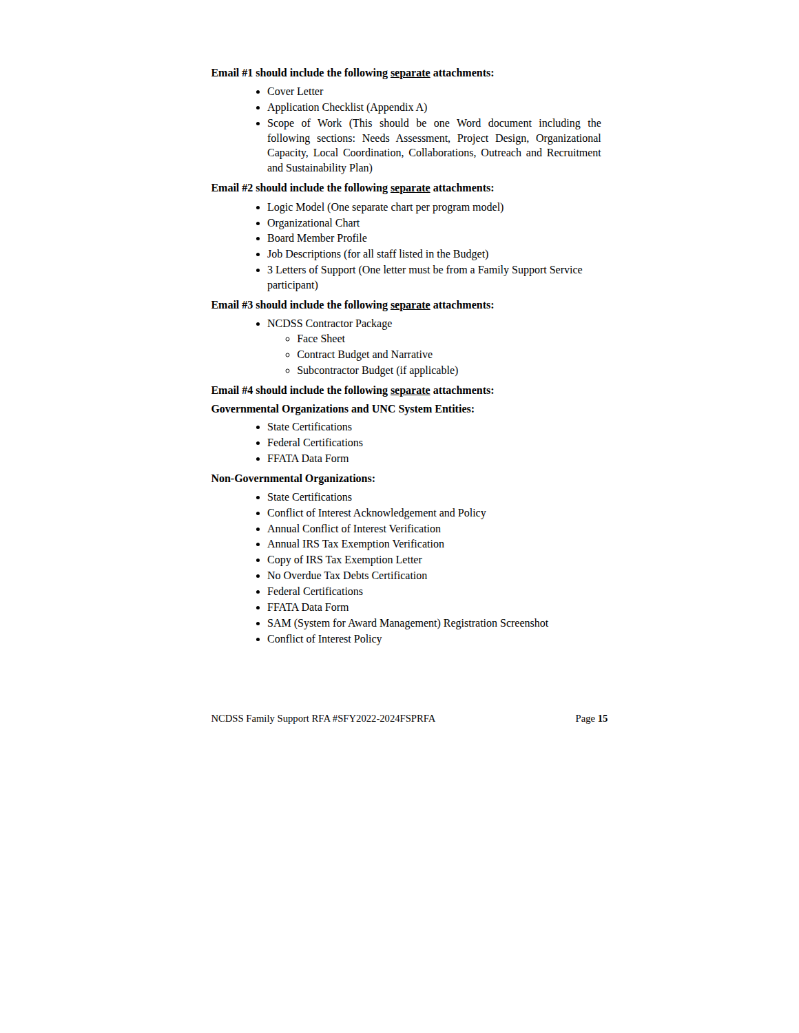Email #1 should include the following separate attachments:
Cover Letter
Application Checklist (Appendix A)
Scope of Work (This should be one Word document including the following sections: Needs Assessment, Project Design, Organizational Capacity, Local Coordination, Collaborations, Outreach and Recruitment and Sustainability Plan)
Email #2 should include the following separate attachments:
Logic Model (One separate chart per program model)
Organizational Chart
Board Member Profile
Job Descriptions (for all staff listed in the Budget)
3 Letters of Support (One letter must be from a Family Support Service participant)
Email #3 should include the following separate attachments:
NCDSS Contractor Package
Face Sheet
Contract Budget and Narrative
Subcontractor Budget (if applicable)
Email #4 should include the following separate attachments:
Governmental Organizations and UNC System Entities:
State Certifications
Federal Certifications
FFATA Data Form
Non-Governmental Organizations:
State Certifications
Conflict of Interest Acknowledgement and Policy
Annual Conflict of Interest Verification
Annual IRS Tax Exemption Verification
Copy of IRS Tax Exemption Letter
No Overdue Tax Debts Certification
Federal Certifications
FFATA Data Form
SAM (System for Award Management) Registration Screenshot
Conflict of Interest Policy
NCDSS Family Support RFA #SFY2022-2024FSPRFA
Page 15